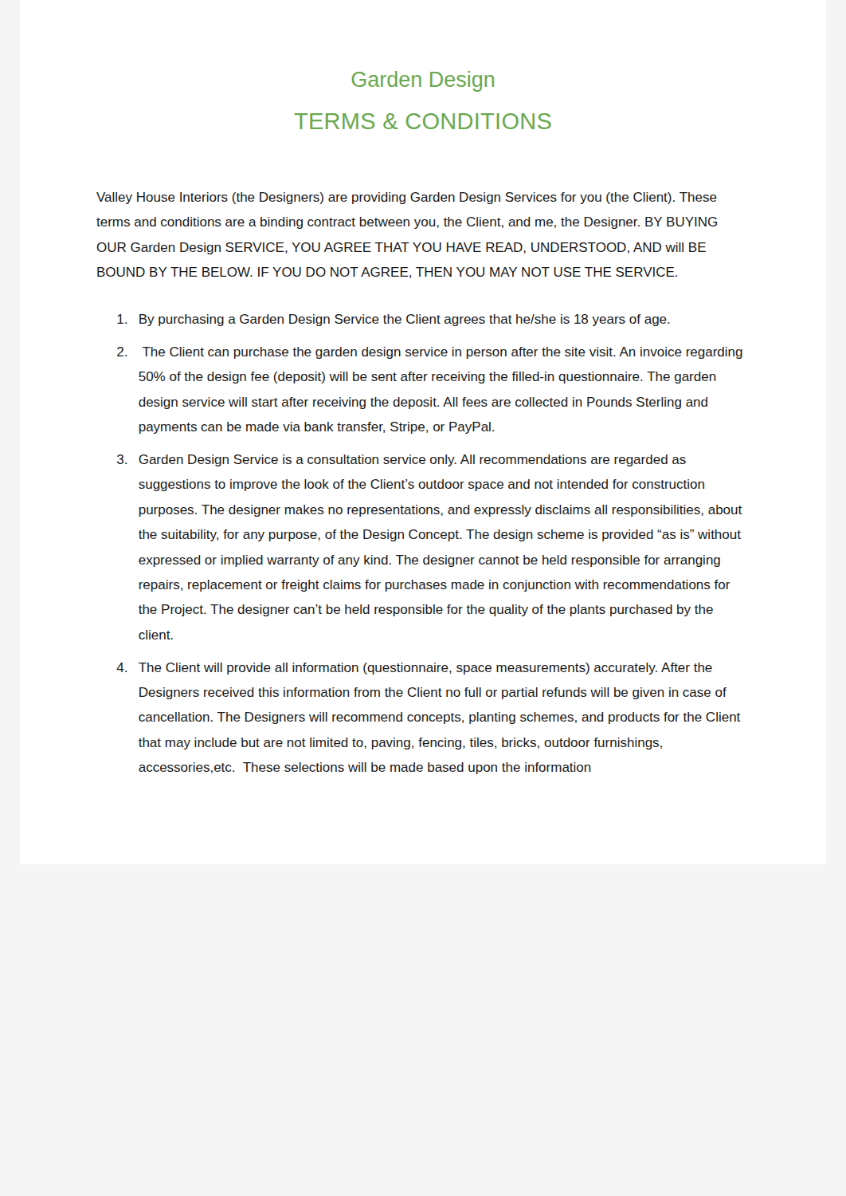Garden DesignTERMS & CONDITIONS
Valley House Interiors (the Designers) are providing Garden Design Services for you (the Client). These terms and conditions are a binding contract between you, the Client, and me, the Designer. BY BUYING OUR Garden Design SERVICE, YOU AGREE THAT YOU HAVE READ, UNDERSTOOD, AND will BE BOUND BY THE BELOW. IF YOU DO NOT AGREE, THEN YOU MAY NOT USE THE SERVICE.
By purchasing a Garden Design Service the Client agrees that he/she is 18 years of age.
The Client can purchase the garden design service in person after the site visit. An invoice regarding 50% of the design fee (deposit) will be sent after receiving the filled-in questionnaire. The garden design service will start after receiving the deposit. All fees are collected in Pounds Sterling and payments can be made via bank transfer, Stripe, or PayPal.
Garden Design Service is a consultation service only. All recommendations are regarded as suggestions to improve the look of the Client’s outdoor space and not intended for construction purposes. The designer makes no representations, and expressly disclaims all responsibilities, about the suitability, for any purpose, of the Design Concept. The design scheme is provided “as is” without expressed or implied warranty of any kind. The designer cannot be held responsible for arranging repairs, replacement or freight claims for purchases made in conjunction with recommendations for the Project. The designer can’t be held responsible for the quality of the plants purchased by the client.
The Client will provide all information (questionnaire, space measurements) accurately. After the Designers received this information from the Client no full or partial refunds will be given in case of cancellation. The Designers will recommend concepts, planting schemes, and products for the Client that may include but are not limited to, paving, fencing, tiles, bricks, outdoor furnishings, accessories,etc. These selections will be made based upon the information